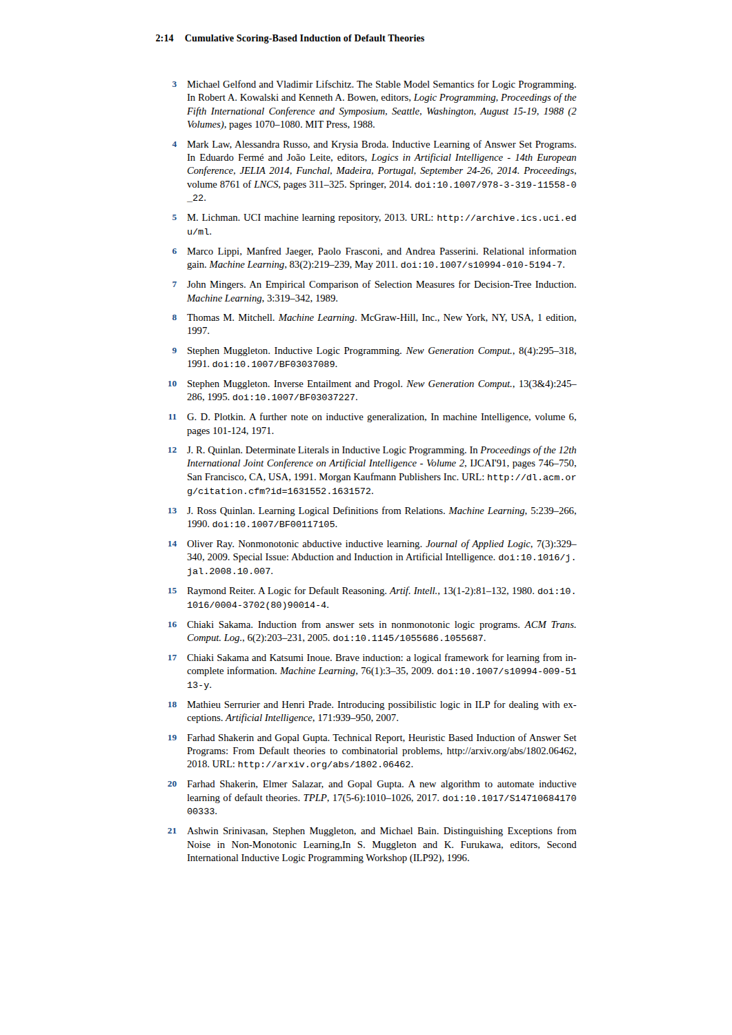2:14 Cumulative Scoring-Based Induction of Default Theories
3 Michael Gelfond and Vladimir Lifschitz. The Stable Model Semantics for Logic Programming. In Robert A. Kowalski and Kenneth A. Bowen, editors, Logic Programming, Proceedings of the Fifth International Conference and Symposium, Seattle, Washington, August 15-19, 1988 (2 Volumes), pages 1070–1080. MIT Press, 1988.
4 Mark Law, Alessandra Russo, and Krysia Broda. Inductive Learning of Answer Set Programs. In Eduardo Fermé and João Leite, editors, Logics in Artificial Intelligence - 14th European Conference, JELIA 2014, Funchal, Madeira, Portugal, September 24-26, 2014. Proceedings, volume 8761 of LNCS, pages 311–325. Springer, 2014. doi:10.1007/978-3-319-11558-0_22.
5 M. Lichman. UCI machine learning repository, 2013. URL: http://archive.ics.uci.edu/ml.
6 Marco Lippi, Manfred Jaeger, Paolo Frasconi, and Andrea Passerini. Relational information gain. Machine Learning, 83(2):219–239, May 2011. doi:10.1007/s10994-010-5194-7.
7 John Mingers. An Empirical Comparison of Selection Measures for Decision-Tree Induction. Machine Learning, 3:319–342, 1989.
8 Thomas M. Mitchell. Machine Learning. McGraw-Hill, Inc., New York, NY, USA, 1 edition, 1997.
9 Stephen Muggleton. Inductive Logic Programming. New Generation Comput., 8(4):295–318, 1991. doi:10.1007/BF03037089.
10 Stephen Muggleton. Inverse Entailment and Progol. New Generation Comput., 13(3&4):245–286, 1995. doi:10.1007/BF03037227.
11 G. D. Plotkin. A further note on inductive generalization, In machine Intelligence, volume 6, pages 101-124, 1971.
12 J. R. Quinlan. Determinate Literals in Inductive Logic Programming. In Proceedings of the 12th International Joint Conference on Artificial Intelligence - Volume 2, IJCAI'91, pages 746–750, San Francisco, CA, USA, 1991. Morgan Kaufmann Publishers Inc. URL: http://dl.acm.org/citation.cfm?id=1631552.1631572.
13 J. Ross Quinlan. Learning Logical Definitions from Relations. Machine Learning, 5:239–266, 1990. doi:10.1007/BF00117105.
14 Oliver Ray. Nonmonotonic abductive inductive learning. Journal of Applied Logic, 7(3):329–340, 2009. Special Issue: Abduction and Induction in Artificial Intelligence. doi:10.1016/j.jal.2008.10.007.
15 Raymond Reiter. A Logic for Default Reasoning. Artif. Intell., 13(1-2):81–132, 1980. doi:10.1016/0004-3702(80)90014-4.
16 Chiaki Sakama. Induction from answer sets in nonmonotonic logic programs. ACM Trans. Comput. Log., 6(2):203–231, 2005. doi:10.1145/1055686.1055687.
17 Chiaki Sakama and Katsumi Inoue. Brave induction: a logical framework for learning from incomplete information. Machine Learning, 76(1):3–35, 2009. doi:10.1007/s10994-009-5113-y.
18 Mathieu Serrurier and Henri Prade. Introducing possibilistic logic in ILP for dealing with exceptions. Artificial Intelligence, 171:939–950, 2007.
19 Farhad Shakerin and Gopal Gupta. Technical Report, Heuristic Based Induction of Answer Set Programs: From Default theories to combinatorial problems, http://arxiv.org/abs/1802.06462, 2018. URL: http://arxiv.org/abs/1802.06462.
20 Farhad Shakerin, Elmer Salazar, and Gopal Gupta. A new algorithm to automate inductive learning of default theories. TPLP, 17(5-6):1010–1026, 2017. doi:10.1017/S1471068417000333.
21 Ashwin Srinivasan, Stephen Muggleton, and Michael Bain. Distinguishing Exceptions from Noise in Non-Monotonic Learning,In S. Muggleton and K. Furukawa, editors, Second International Inductive Logic Programming Workshop (ILP92), 1996.